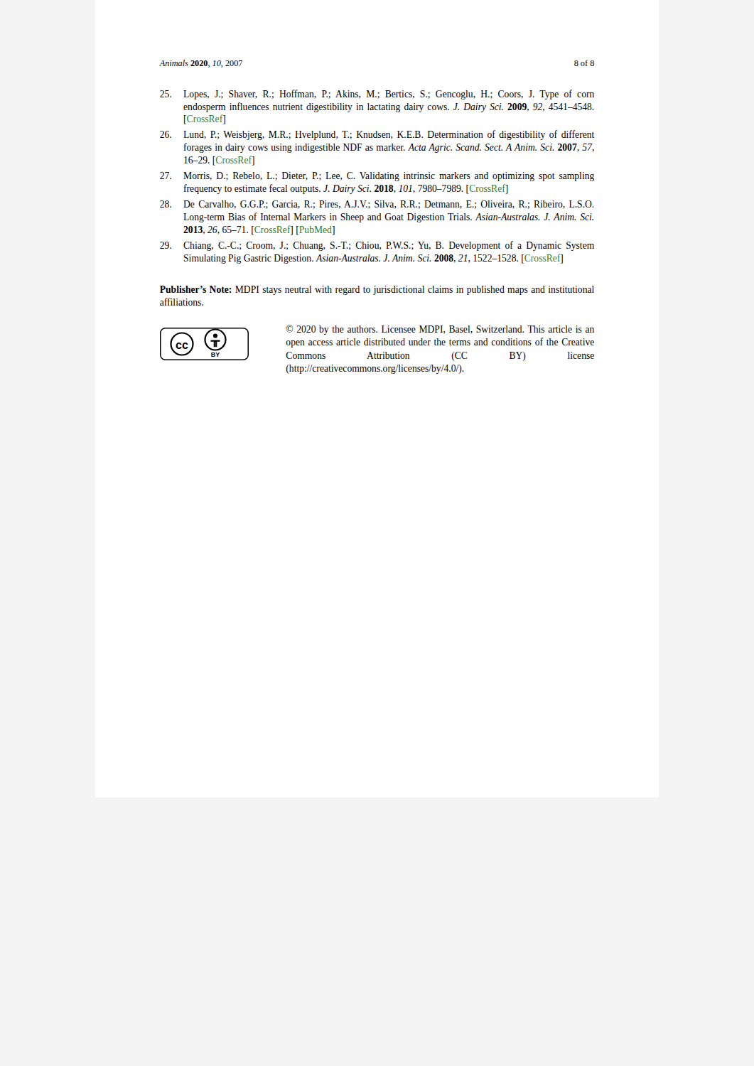Animals 2020, 10, 2007
8 of 8
25. Lopes, J.; Shaver, R.; Hoffman, P.; Akins, M.; Bertics, S.; Gencoglu, H.; Coors, J. Type of corn endosperm influences nutrient digestibility in lactating dairy cows. J. Dairy Sci. 2009, 92, 4541–4548. [CrossRef]
26. Lund, P.; Weisbjerg, M.R.; Hvelplund, T.; Knudsen, K.E.B. Determination of digestibility of different forages in dairy cows using indigestible NDF as marker. Acta Agric. Scand. Sect. A Anim. Sci. 2007, 57, 16–29. [CrossRef]
27. Morris, D.; Rebelo, L.; Dieter, P.; Lee, C. Validating intrinsic markers and optimizing spot sampling frequency to estimate fecal outputs. J. Dairy Sci. 2018, 101, 7980–7989. [CrossRef]
28. De Carvalho, G.G.P.; Garcia, R.; Pires, A.J.V.; Silva, R.R.; Detmann, E.; Oliveira, R.; Ribeiro, L.S.O. Long-term Bias of Internal Markers in Sheep and Goat Digestion Trials. Asian-Australas. J. Anim. Sci. 2013, 26, 65–71. [CrossRef] [PubMed]
29. Chiang, C.-C.; Croom, J.; Chuang, S.-T.; Chiou, P.W.S.; Yu, B. Development of a Dynamic System Simulating Pig Gastric Digestion. Asian-Australas. J. Anim. Sci. 2008, 21, 1522–1528. [CrossRef]
Publisher’s Note: MDPI stays neutral with regard to jurisdictional claims in published maps and institutional affiliations.
cc BY
© 2020 by the authors. Licensee MDPI, Basel, Switzerland. This article is an open access article distributed under the terms and conditions of the Creative Commons Attribution (CC BY) license (http://creativecommons.org/licenses/by/4.0/).